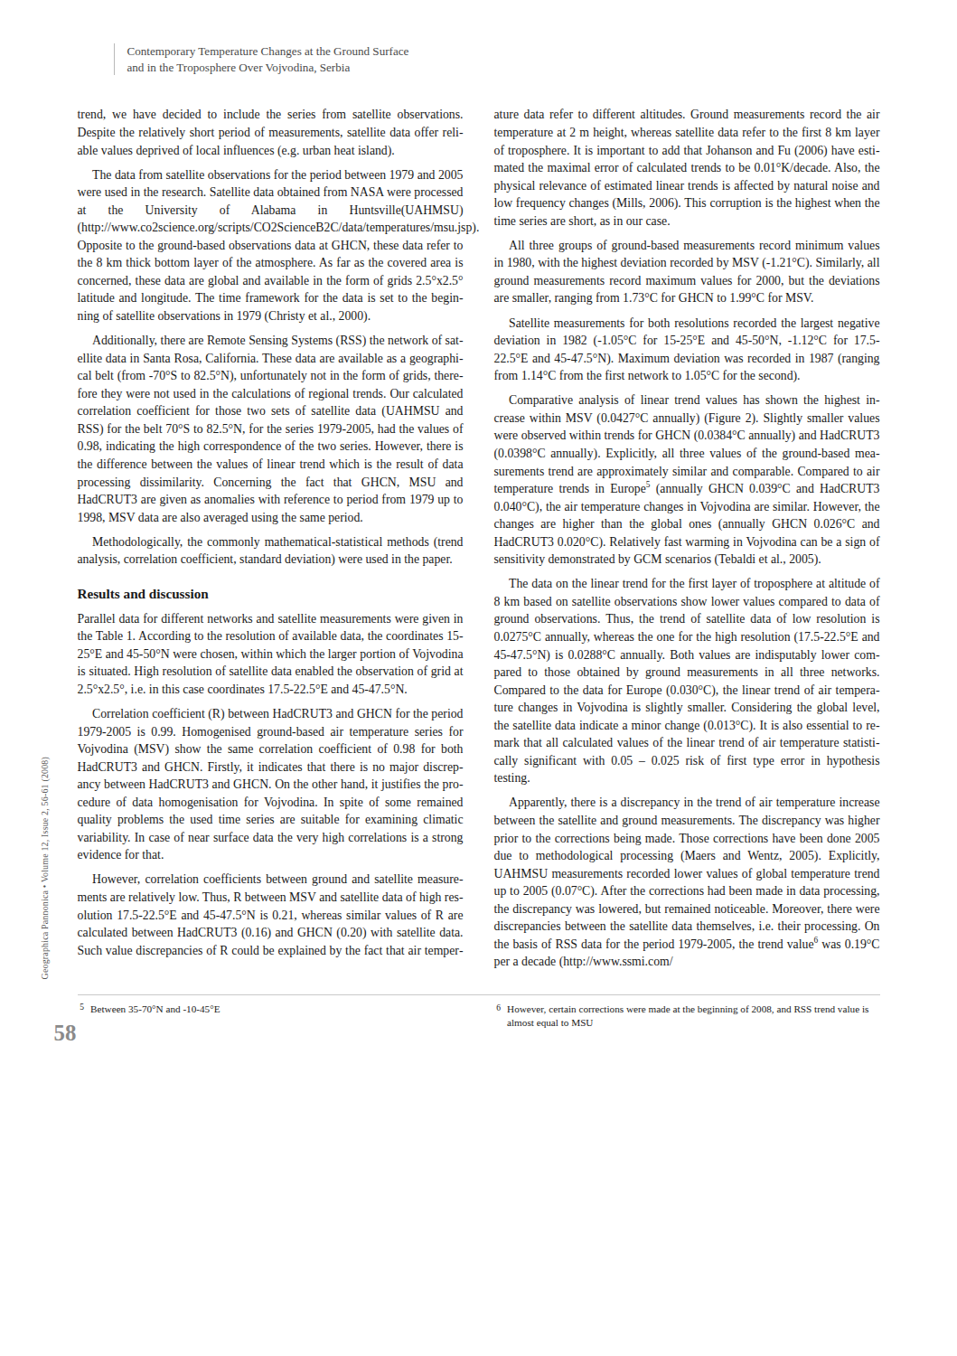Contemporary Temperature Changes at the Ground Surface
and in the Troposphere Over Vojvodina, Serbia
trend, we have decided to include the series from satellite observations. Despite the relatively short period of measurements, satellite data offer reliable values deprived of local influences (e.g. urban heat island).
The data from satellite observations for the period between 1979 and 2005 were used in the research. Satellite data obtained from NASA were processed at the University of Alabama in Huntsville(UAHMSU)(http://www.co2science.org/scripts/CO2ScienceB2C/data/temperatures/msu.jsp). Opposite to the ground-based observations data at GHCN, these data refer to the 8 km thick bottom layer of the atmosphere. As far as the covered area is concerned, these data are global and available in the form of grids 2.5°x2.5° latitude and longitude. The time framework for the data is set to the beginning of satellite observations in 1979 (Christy et al., 2000).
Additionally, there are Remote Sensing Systems (RSS) the network of satellite data in Santa Rosa, California. These data are available as a geographical belt (from -70°S to 82.5°N), unfortunately not in the form of grids, therefore they were not used in the calculations of regional trends. Our calculated correlation coefficient for those two sets of satellite data (UAHMSU and RSS) for the belt 70°S to 82.5°N, for the series 1979-2005, had the values of 0.98, indicating the high correspondence of the two series. However, there is the difference between the values of linear trend which is the result of data processing dissimilarity. Concerning the fact that GHCN, MSU and HadCRUT3 are given as anomalies with reference to period from 1979 up to 1998, MSV data are also averaged using the same period.
Methodologically, the commonly mathematical-statistical methods (trend analysis, correlation coefficient, standard deviation) were used in the paper.
Results and discussion
Parallel data for different networks and satellite measurements were given in the Table 1. According to the resolution of available data, the coordinates 15-25°E and 45-50°N were chosen, within which the larger portion of Vojvodina is situated. High resolution of satellite data enabled the observation of grid at 2.5°x2.5°, i.e. in this case coordinates 17.5-22.5°E and 45-47.5°N.
Correlation coefficient (R) between HadCRUT3 and GHCN for the period 1979-2005 is 0.99. Homogenised ground-based air temperature series for Vojvodina (MSV) show the same correlation coefficient of 0.98 for both HadCRUT3 and GHCN. Firstly, it indicates that there is no major discrepancy between HadCRUT3 and GHCN. On the other hand, it justifies the procedure of data homogenisation for Vojvodina. In spite of some remained quality problems the used time series are suitable for examining climatic variability. In case of near surface data the very high correlations is a strong evidence for that.
However, correlation coefficients between ground and satellite measurements are relatively low. Thus, R between MSV and satellite data of high resolution 17.5-22.5°E and 45-47.5°N is 0.21, whereas similar values of R are calculated between HadCRUT3 (0.16) and GHCN (0.20) with satellite data. Such value discrepancies of R could be explained by the fact that air temperature data refer to different altitudes. Ground measurements record the air temperature at 2 m height, whereas satellite data refer to the first 8 km layer of troposphere. It is important to add that Johanson and Fu (2006) have estimated the maximal error of calculated trends to be 0.01°K/decade. Also, the physical relevance of estimated linear trends is affected by natural noise and low frequency changes (Mills, 2006). This corruption is the highest when the time series are short, as in our case.
All three groups of ground-based measurements record minimum values in 1980, with the highest deviation recorded by MSV (-1.21°C). Similarly, all ground measurements record maximum values for 2000, but the deviations are smaller, ranging from 1.73°C for GHCN to 1.99°C for MSV.
Satellite measurements for both resolutions recorded the largest negative deviation in 1982 (-1.05°C for 15-25°E and 45-50°N, -1.12°C for 17.5-22.5°E and 45-47.5°N). Maximum deviation was recorded in 1987 (ranging from 1.14°C from the first network to 1.05°C for the second).
Comparative analysis of linear trend values has shown the highest increase within MSV (0.0427°C annually) (Figure 2). Slightly smaller values were observed within trends for GHCN (0.0384°C annually) and HadCRUT3 (0.0398°C annually). Explicitly, all three values of the ground-based measurements trend are approximately similar and comparable. Compared to air temperature trends in Europe5 (annually GHCN 0.039°C and HadCRUT3 0.040°C), the air temperature changes in Vojvodina are similar. However, the changes are higher than the global ones (annually GHCN 0.026°C and HadCRUT3 0.020°C). Relatively fast warming in Vojvodina can be a sign of sensitivity demonstrated by GCM scenarios (Tebaldi et al., 2005).
The data on the linear trend for the first layer of troposphere at altitude of 8 km based on satellite observations show lower values compared to data of ground observations. Thus, the trend of satellite data of low resolution is 0.0275°C annually, whereas the one for the high resolution (17.5-22.5°E and 45-47.5°N) is 0.0288°C annually. Both values are indisputably lower compared to those obtained by ground measurements in all three networks. Compared to the data for Europe (0.030°C), the linear trend of air temperature changes in Vojvodina is slightly smaller. Considering the global level, the satellite data indicate a minor change (0.013°C). It is also essential to remark that all calculated values of the linear trend of air temperature statistically significant with 0.05 – 0.025 risk of first type error in hypothesis testing.
Apparently, there is a discrepancy in the trend of air temperature increase between the satellite and ground measurements. The discrepancy was higher prior to the corrections being made. Those corrections have been done 2005 due to methodological processing (Maers and Wentz, 2005). Explicitly, UAHMSU measurements recorded lower values of global temperature trend up to 2005 (0.07°C). After the corrections had been made in data processing, the discrepancy was lowered, but remained noticeable. Moreover, there were discrepancies between the satellite data themselves, i.e. their processing. On the basis of RSS data for the period 1979-2005, the trend value6 was 0.19°C per a decade (http://www.ssmi.com/
5 Between 35-70°N and -10-45°E
6 However, certain corrections were made at the beginning of 2008, and RSS trend value is almost equal to MSU
Geographica Pannonica • Volume 12, Issue 2, 56-61 (2008)
58